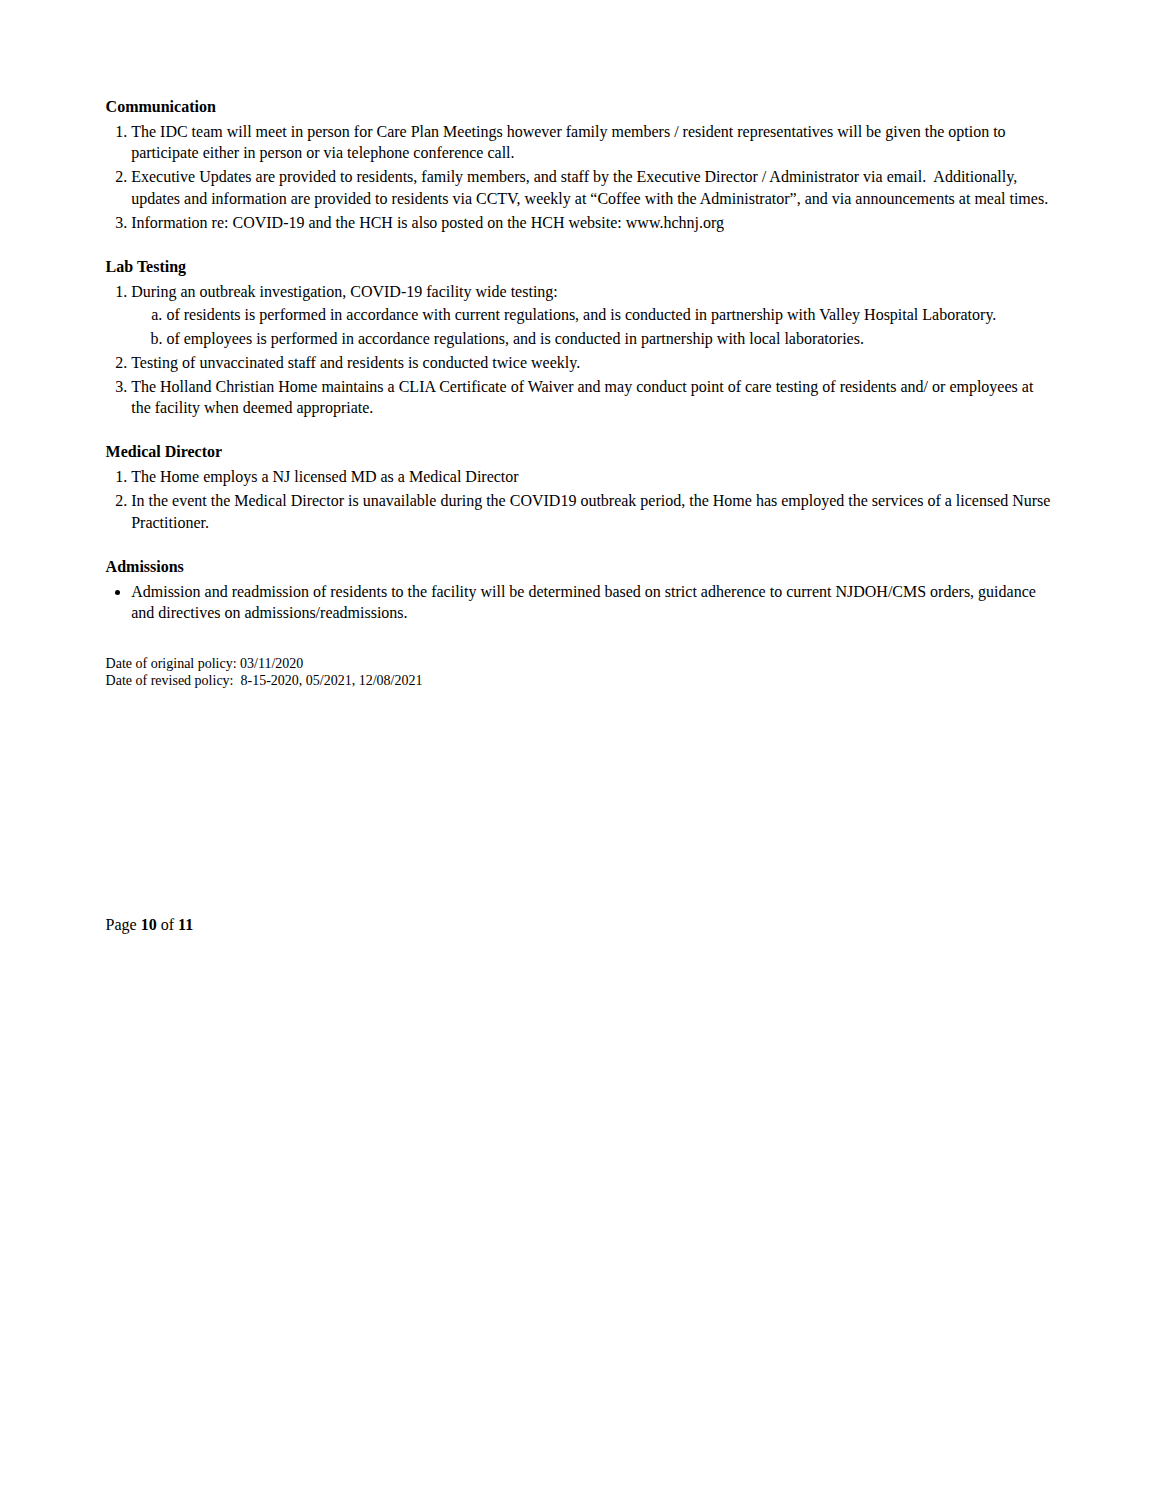Communication
The IDC team will meet in person for Care Plan Meetings however family members / resident representatives will be given the option to participate either in person or via telephone conference call.
Executive Updates are provided to residents, family members, and staff by the Executive Director / Administrator via email. Additionally, updates and information are provided to residents via CCTV, weekly at “Coffee with the Administrator”, and via announcements at meal times.
Information re: COVID-19 and the HCH is also posted on the HCH website: www.hchnj.org
Lab Testing
During an outbreak investigation, COVID-19 facility wide testing:
of residents is performed in accordance with current regulations, and is conducted in partnership with Valley Hospital Laboratory.
of employees is performed in accordance regulations, and is conducted in partnership with local laboratories.
Testing of unvaccinated staff and residents is conducted twice weekly.
The Holland Christian Home maintains a CLIA Certificate of Waiver and may conduct point of care testing of residents and/ or employees at the facility when deemed appropriate.
Medical Director
The Home employs a NJ licensed MD as a Medical Director
In the event the Medical Director is unavailable during the COVID19 outbreak period, the Home has employed the services of a licensed Nurse Practitioner.
Admissions
Admission and readmission of residents to the facility will be determined based on strict adherence to current NJDOH/CMS orders, guidance and directives on admissions/readmissions.
Date of original policy: 03/11/2020
Date of revised policy: 8-15-2020, 05/2021, 12/08/2021
Page 10 of 11